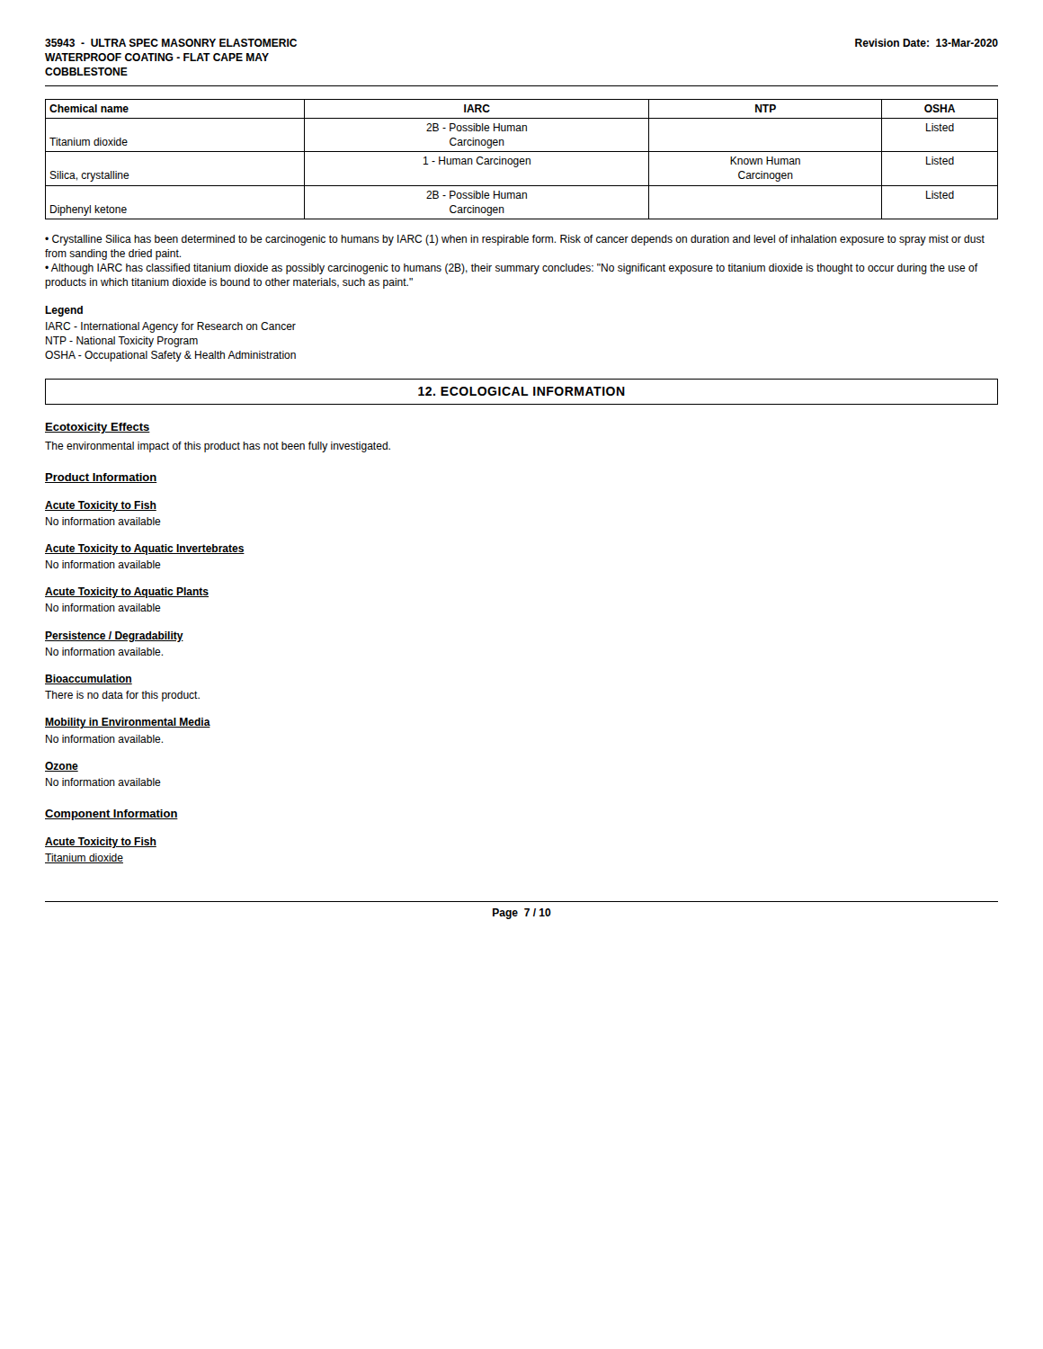35943 - ULTRA SPEC MASONRY ELASTOMERIC
WATERPROOF COATING - FLAT CAPE MAY
COBBLESTONE
Revision Date: 13-Mar-2020
| Chemical name | IARC | NTP | OSHA |
| --- | --- | --- | --- |
| Titanium dioxide | 2B - Possible Human Carcinogen | | Listed |
| Silica, crystalline | 1 - Human Carcinogen | Known Human Carcinogen | Listed |
| Diphenyl ketone | 2B - Possible Human Carcinogen | | Listed |
• Crystalline Silica has been determined to be carcinogenic to humans by IARC (1) when in respirable form. Risk of cancer depends on duration and level of inhalation exposure to spray mist or dust from sanding the dried paint.
• Although IARC has classified titanium dioxide as possibly carcinogenic to humans (2B), their summary concludes: "No significant exposure to titanium dioxide is thought to occur during the use of products in which titanium dioxide is bound to other materials, such as paint."
Legend
IARC - International Agency for Research on Cancer
NTP - National Toxicity Program
OSHA - Occupational Safety & Health Administration
12. ECOLOGICAL INFORMATION
Ecotoxicity Effects
The environmental impact of this product has not been fully investigated.
Product Information
Acute Toxicity to Fish
No information available
Acute Toxicity to Aquatic Invertebrates
No information available
Acute Toxicity to Aquatic Plants
No information available
Persistence / Degradability
No information available.
Bioaccumulation
There is no data for this product.
Mobility in Environmental Media
No information available.
Ozone
No information available
Component Information
Acute Toxicity to Fish
Titanium dioxide
Page 7 / 10